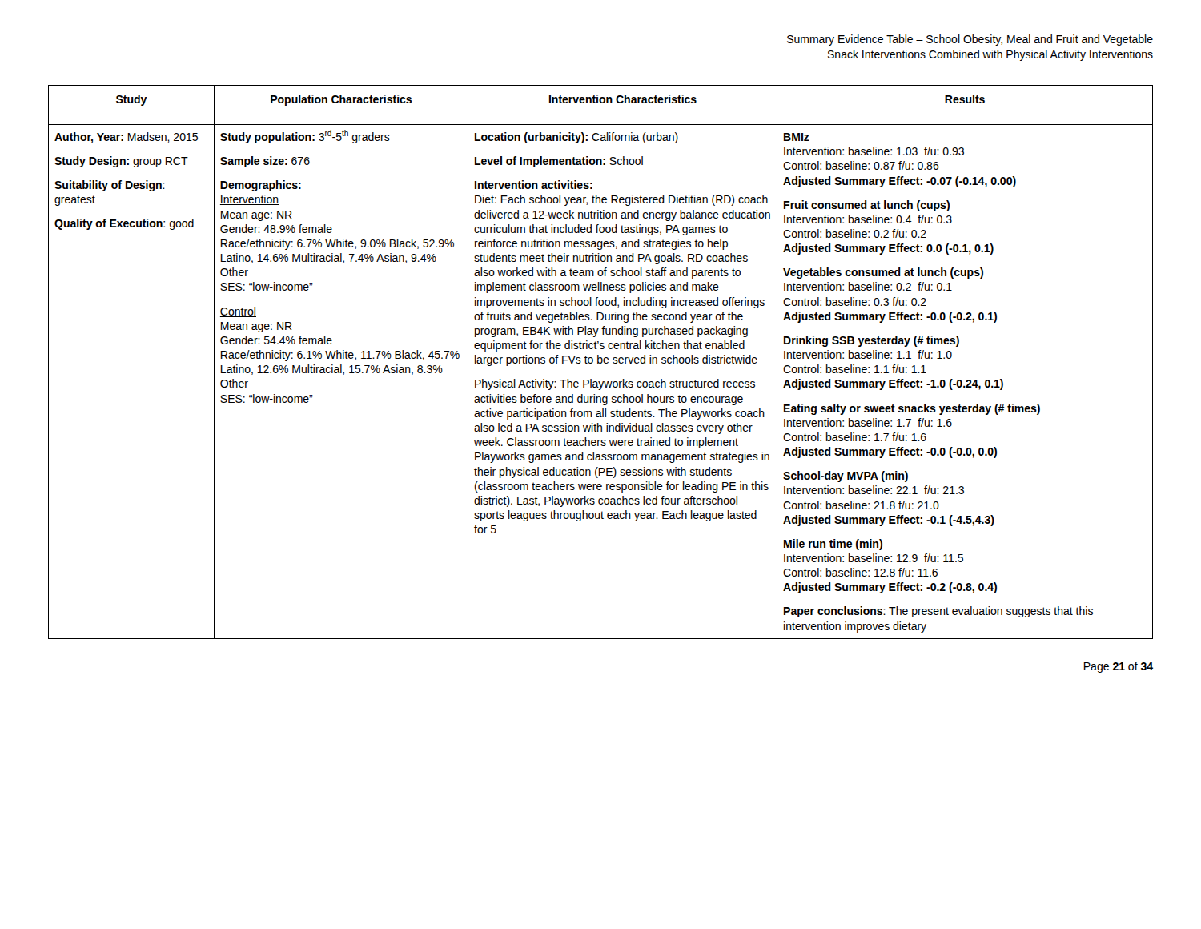Summary Evidence Table – School Obesity, Meal and Fruit and Vegetable
Snack Interventions Combined with Physical Activity Interventions
| Study | Population Characteristics | Intervention Characteristics | Results |
| --- | --- | --- | --- |
| Author, Year: Madsen, 2015 Study Design: group RCT Suitability of Design : greatest Quality of Execution : good | Study population: 3 rd -5 th graders Sample size: 676 Demographics: Intervention Mean age: NR Gender: 48.9% female Race/ethnicity: 6.7% White, 9.0% Black, 52.9% Latino, 14.6% Multiracial, 7.4% Asian, 9.4% Other SES: “low-income” Control Mean age: NR Gender: 54.4% female Race/ethnicity: 6.1% White, 11.7% Black, 45.7% Latino, 12.6% Multiracial, 15.7% Asian, 8.3% Other SES: “low-income” | Location (urbanicity): California (urban) Level of Implementation: School Intervention activities: Diet: Each school year, the Registered Dietitian (RD) coach delivered a 12-week nutrition and energy balance education curriculum that included food tastings, PA games to reinforce nutrition messages, and strategies to help students meet their nutrition and PA goals. RD coaches also worked with a team of school staff and parents to implement classroom wellness policies and make improvements in school food, including increased offerings of fruits and vegetables. During the second year of the program, EB4K with Play funding purchased packaging equipment for the district’s central kitchen that enabled larger portions of FVs to be served in schools districtwide Physical Activity: The Playworks coach structured recess activities before and during school hours to encourage active participation from all students. The Playworks coach also led a PA session with individual classes every other week. Classroom teachers were trained to implement Playworks games and classroom management strategies in their physical education (PE) sessions with students (classroom teachers were responsible for leading PE in this district). Last, Playworks coaches led four afterschool sports leagues throughout each year. Each league lasted for 5 | BMIz Intervention: baseline: 1.03 f/u: 0.93 Control: baseline: 0.87 f/u: 0.86 Adjusted Summary Effect: -0.07 (-0.14, 0.00) Fruit consumed at lunch (cups) Intervention: baseline: 0.4 f/u: 0.3 Control: baseline: 0.2 f/u: 0.2 Adjusted Summary Effect: 0.0 (-0.1, 0.1) Vegetables consumed at lunch (cups) Intervention: baseline: 0.2 f/u: 0.1 Control: baseline: 0.3 f/u: 0.2 Adjusted Summary Effect: -0.0 (-0.2, 0.1) Drinking SSB yesterday (# times) Intervention: baseline: 1.1 f/u: 1.0 Control: baseline: 1.1 f/u: 1.1 Adjusted Summary Effect: -1.0 (-0.24, 0.1) Eating salty or sweet snacks yesterday (# times) Intervention: baseline: 1.7 f/u: 1.6 Control: baseline: 1.7 f/u: 1.6 Adjusted Summary Effect: -0.0 (-0.0, 0.0) School-day MVPA (min) Intervention: baseline: 22.1 f/u: 21.3 Control: baseline: 21.8 f/u: 21.0 Adjusted Summary Effect: -0.1 (-4.5,4.3) Mile run time (min) Intervention: baseline: 12.9 f/u: 11.5 Control: baseline: 12.8 f/u: 11.6 Adjusted Summary Effect: -0.2 (-0.8, 0.4) Paper conclusions : The present evaluation suggests that this intervention improves dietary |
Page 21 of 34